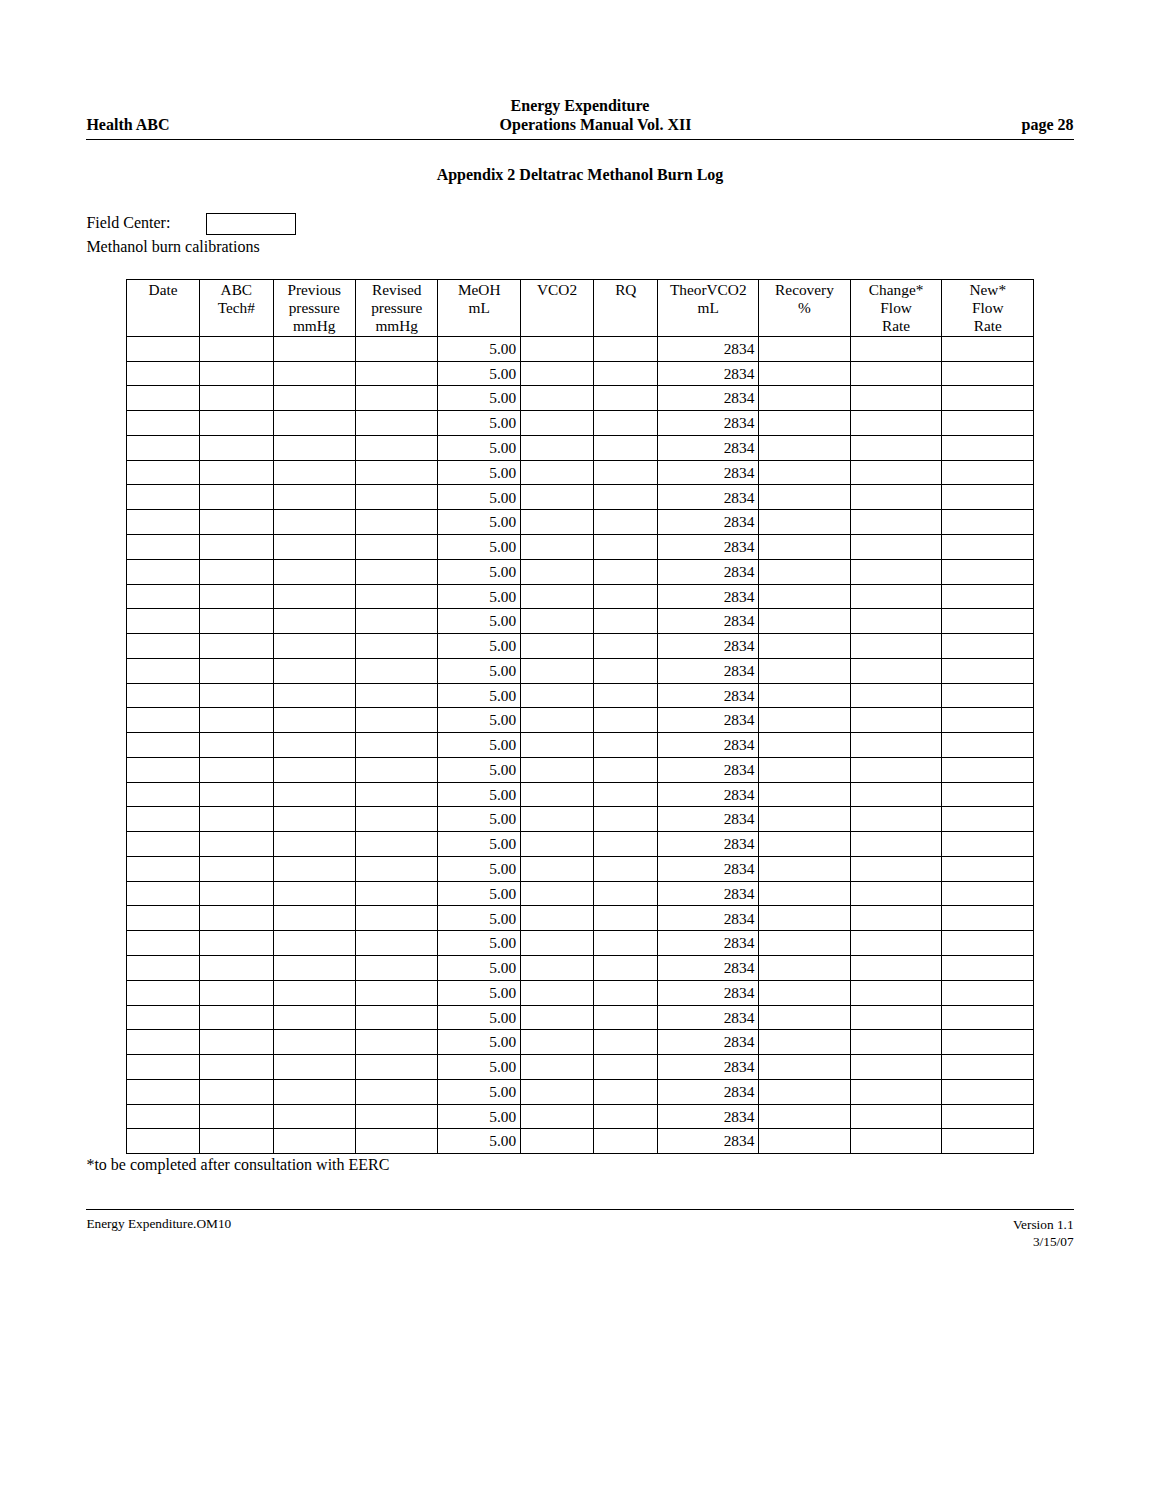Energy Expenditure
Health ABC Operations Manual Vol. XII page 28
Appendix 2 Deltatrac Methanol Burn Log
Field Center:
Methanol burn calibrations
| Date | ABC Tech# | Previous pressure mmHg | Revised pressure mmHg | MeOH mL | VCO2 | RQ | TheorVCO2 mL | Recovery % | Change* Flow Rate | New* Flow Rate |
| --- | --- | --- | --- | --- | --- | --- | --- | --- | --- | --- |
| | | | | 5.00 | | | 2834 | | | |
| | | | | 5.00 | | | 2834 | | | |
| | | | | 5.00 | | | 2834 | | | |
| | | | | 5.00 | | | 2834 | | | |
| | | | | 5.00 | | | 2834 | | | |
| | | | | 5.00 | | | 2834 | | | |
| | | | | 5.00 | | | 2834 | | | |
| | | | | 5.00 | | | 2834 | | | |
| | | | | 5.00 | | | 2834 | | | |
| | | | | 5.00 | | | 2834 | | | |
| | | | | 5.00 | | | 2834 | | | |
| | | | | 5.00 | | | 2834 | | | |
| | | | | 5.00 | | | 2834 | | | |
| | | | | 5.00 | | | 2834 | | | |
| | | | | 5.00 | | | 2834 | | | |
| | | | | 5.00 | | | 2834 | | | |
| | | | | 5.00 | | | 2834 | | | |
| | | | | 5.00 | | | 2834 | | | |
| | | | | 5.00 | | | 2834 | | | |
| | | | | 5.00 | | | 2834 | | | |
| | | | | 5.00 | | | 2834 | | | |
| | | | | 5.00 | | | 2834 | | | |
| | | | | 5.00 | | | 2834 | | | |
| | | | | 5.00 | | | 2834 | | | |
| | | | | 5.00 | | | 2834 | | | |
| | | | | 5.00 | | | 2834 | | | |
| | | | | 5.00 | | | 2834 | | | |
| | | | | 5.00 | | | 2834 | | | |
| | | | | 5.00 | | | 2834 | | | |
| | | | | 5.00 | | | 2834 | | | |
| | | | | 5.00 | | | 2834 | | | |
| | | | | 5.00 | | | 2834 | | | |
| | | | | 5.00 | | | 2834 | | | |
*to be completed after consultation with EERC
Energy Expenditure.OM10
Version 1.1
3/15/07